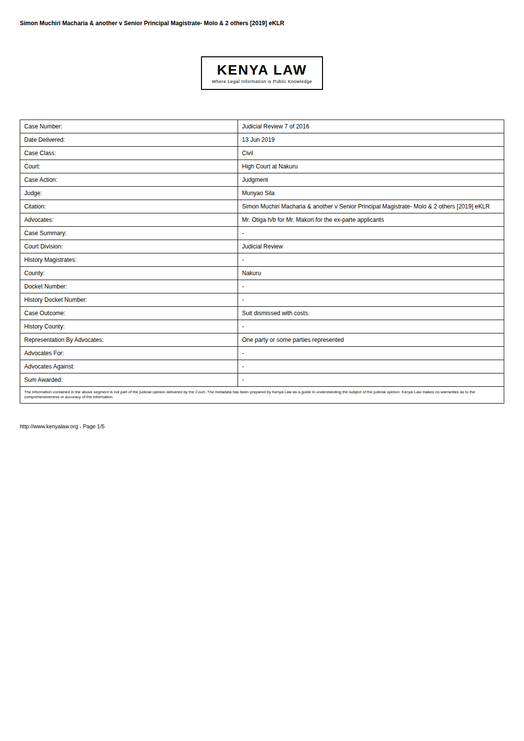Simon Muchiri Macharia & another v Senior Principal Magistrate- Molo & 2 others [2019] eKLR
KENYA LAW
Where Legal Information is Public Knowledge
| Case Number: | Judicial Review 7 of 2016 |
| Date Delivered: | 13 Jun 2019 |
| Case Class: | Civil |
| Court: | High Court at Nakuru |
| Case Action: | Judgment |
| Judge: | Munyao Sila |
| Citation: | Simon Muchiri Macharia & another v Senior Principal Magistrate- Molo & 2 others [2019] eKLR |
| Advocates: | Mr. Otiga h/b for Mr. Makori for the ex-parte applicants |
| Case Summary: | - |
| Court Division: | Judicial Review |
| History Magistrates: | - |
| County: | Nakuru |
| Docket Number: | - |
| History Docket Number: | - |
| Case Outcome: | Suit dismissed with costs. |
| History County: | - |
| Representation By Advocates: | One party or some parties represented |
| Advocates For: | - |
| Advocates Against: | - |
| Sum Awarded: | - |
The information contained in the above segment is not part of the judicial opinion delivered by the Court. The metadata has been prepared by Kenya Law as a guide in understanding the subject of the judicial opinion. Kenya Law makes no warranties as to the comprehensiveness or accuracy of the information.
http://www.kenyalaw.org - Page 1/5